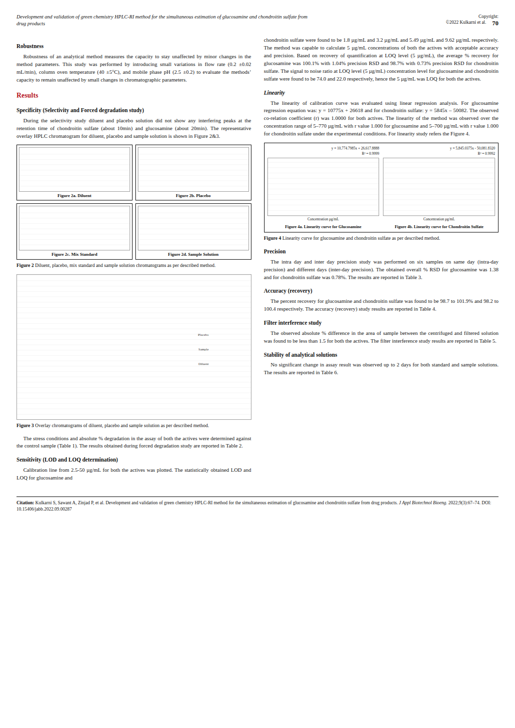Development and validation of green chemistry HPLC-RI method for the simultaneous estimation of glucosamine and chondroitin sulfate from drug products
Copyright:
©2022 Kulkarni et al. 70
Robustness
Robustness of an analytical method measures the capacity to stay unaffected by minor changes in the method parameters. This study was performed by introducing small variations in flow rate (0.2 ±0.02 mL/min), column oven temperature (40 ±5°C), and mobile phase pH (2.5 ±0.2) to evaluate the methods’ capacity to remain unaffected by small changes in chromatographic parameters.
Results
Specificity (Selectivity and Forced degradation study)
During the selectivity study diluent and placebo solution did not show any interfering peaks at the retention time of chondroitin sulfate (about 10min) and glucosamine (about 20min). The representative overlay HPLC chromatogram for diluent, placebo and sample solution is shown in Figure 2&3.
Figure 2a. Diluent
Figure 2b. Placebo
Figure 2c. Mix Standard
Figure 2d. Sample Solution
Figure 2 Diluent, placebo, mix standard and sample solution chromatograms as per described method.
Placebo Sample Diluent
Figure 3 Overlay chromatograms of diluent, placebo and sample solution as per described method.
The stress conditions and absolute % degradation in the assay of both the actives were determined against the control sample (Table 1). The results obtained during forced degradation study are reported in Table 2.
Sensitivity (LOD and LOQ determination)
Calibration line from 2.5-50 µg/mL for both the actives was plotted. The statistically obtained LOD and LOQ for glucosamine and
chondroitin sulfate were found to be 1.8 µg/mL and 3.2 µg/mL and 5.49 µg/mL and 9.62 µg/mL respectively. The method was capable to calculate 5 µg/mL concentrations of both the actives with acceptable accuracy and precision. Based on recovery of quantification at LOQ level (5 µg/mL), the average % recovery for glucosamine was 100.1% with 1.04% precision RSD and 98.7% with 0.73% precision RSD for chondroitin sulfate. The signal to noise ratio at LOQ level (5 µg/mL) concentration level for glucosamine and chondroitin sulfate were found to be 74.0 and 22.0 respectively, hence the 5 µg/mL was LOQ for both the actives.
Linearity
The linearity of calibration curve was evaluated using linear regression analysis. For glucosamine regression equation was: y = 10775x + 26618 and for chondroitin sulfate: y = 5845x – 50082. The observed co-relation coefficient (r) was 1.0000 for both actives. The linearity of the method was observed over the concentration range of 5–770 µg/mL with r value 1.000 for glucosamine and 5–700 µg/mL with r value 1.000 for chondroitin sulfate under the experimental conditions. For linearity study refers the Figure 4.
y = 10,774.7985x + 26,617.8888
R² = 0.9999
Concentration µg/mL
Figure 4a. Linearity curve for Glucosamine
y = 5,845.0375x - 50,081.8320
R² = 0.9992
Concentration µg/mL
Figure 4b. Linearity curve for Chondroitin Sulfate
Figure 4 Linearity curve for glucosamine and chondroitin sulfate as per described method.
Precision
The intra day and inter day precision study was performed on six samples on same day (intra-day precision) and different days (inter-day precision). The obtained overall % RSD for glucosamine was 1.38 and for chondroitin sulfate was 0.78%. The results are reported in Table 3.
Accuracy (recovery)
The percent recovery for glucosamine and chondroitin sulfate was found to be 98.7 to 101.9% and 98.2 to 100.4 respectively. The accuracy (recovery) study results are reported in Table 4.
Filter interference study
The observed absolute % difference in the area of sample between the centrifuged and filtered solution was found to be less than 1.5 for both the actives. The filter interference study results are reported in Table 5.
Stability of analytical solutions
No significant change in assay result was observed up to 2 days for both standard and sample solutions. The results are reported in Table 6.
Citation: Kulkarni S, Sawant A, Zinjad P, et al. Development and validation of green chemistry HPLC-RI method for the simultaneous estimation of glucosamine and chondroitin sulfate from drug products. J Appl Biotechnol Bioeng. 2022;9(3):67–74. DOI: 10.15406/jabb.2022.09.00287